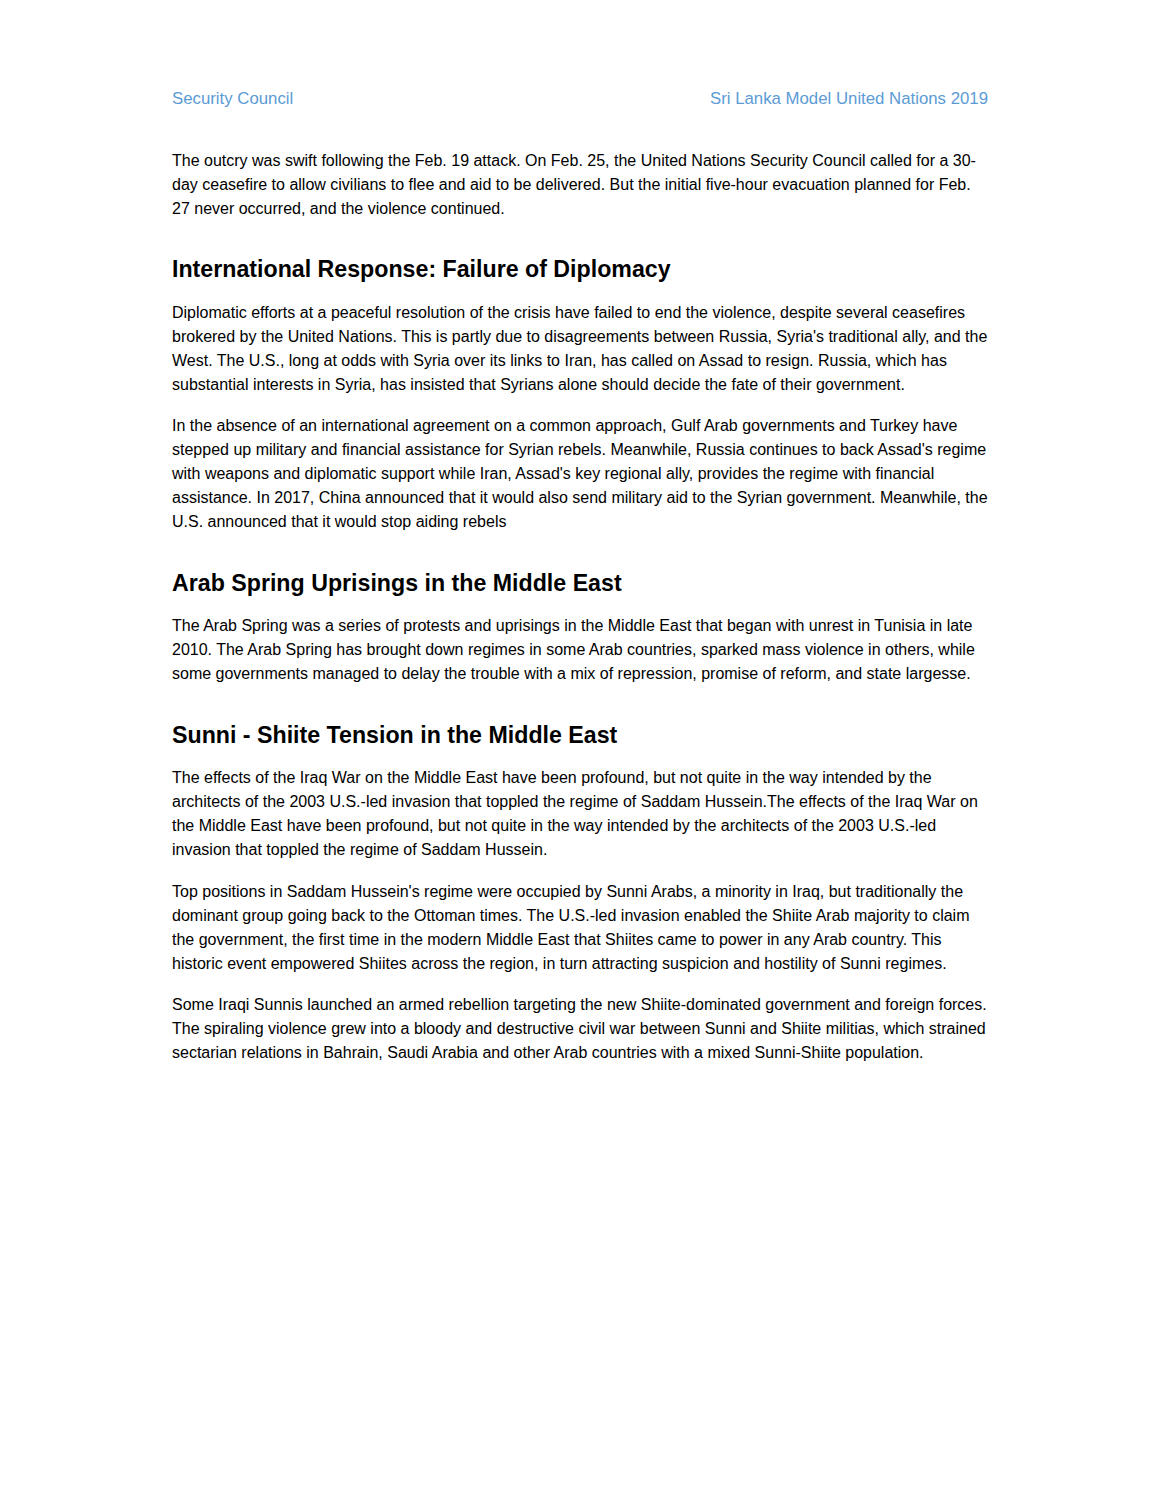Security Council Sri Lanka Model United Nations 2019
The outcry was swift following the Feb. 19 attack. On Feb. 25, the United Nations Security Council called for a 30-day ceasefire to allow civilians to flee and aid to be delivered. But the initial five-hour evacuation planned for Feb. 27 never occurred, and the violence continued.
International Response: Failure of Diplomacy
Diplomatic efforts at a peaceful resolution of the crisis have failed to end the violence, despite several ceasefires brokered by the United Nations. This is partly due to disagreements between Russia, Syria's traditional ally, and the West. The U.S., long at odds with Syria over its links to Iran, has called on Assad to resign. Russia, which has substantial interests in Syria, has insisted that Syrians alone should decide the fate of their government.
In the absence of an international agreement on a common approach, Gulf Arab governments and Turkey have stepped up military and financial assistance for Syrian rebels. Meanwhile, Russia continues to back Assad's regime with weapons and diplomatic support while Iran, Assad's key regional ally, provides the regime with financial assistance. In 2017, China announced that it would also send military aid to the Syrian government. Meanwhile, the U.S. announced that it would stop aiding rebels
Arab Spring Uprisings in the Middle East
The Arab Spring was a series of protests and uprisings in the Middle East that began with unrest in Tunisia in late 2010. The Arab Spring has brought down regimes in some Arab countries, sparked mass violence in others, while some governments managed to delay the trouble with a mix of repression, promise of reform, and state largesse.
Sunni - Shiite Tension in the Middle East
The effects of the Iraq War on the Middle East have been profound, but not quite in the way intended by the architects of the 2003 U.S.-led invasion that toppled the regime of Saddam Hussein.The effects of the Iraq War on the Middle East have been profound, but not quite in the way intended by the architects of the 2003 U.S.-led invasion that toppled the regime of Saddam Hussein.
Top positions in Saddam Hussein's regime were occupied by Sunni Arabs, a minority in Iraq, but traditionally the dominant group going back to the Ottoman times. The U.S.-led invasion enabled the Shiite Arab majority to claim the government, the first time in the modern Middle East that Shiites came to power in any Arab country. This historic event empowered Shiites across the region, in turn attracting suspicion and hostility of Sunni regimes.
Some Iraqi Sunnis launched an armed rebellion targeting the new Shiite-dominated government and foreign forces. The spiraling violence grew into a bloody and destructive civil war between Sunni and Shiite militias, which strained sectarian relations in Bahrain, Saudi Arabia and other Arab countries with a mixed Sunni-Shiite population.